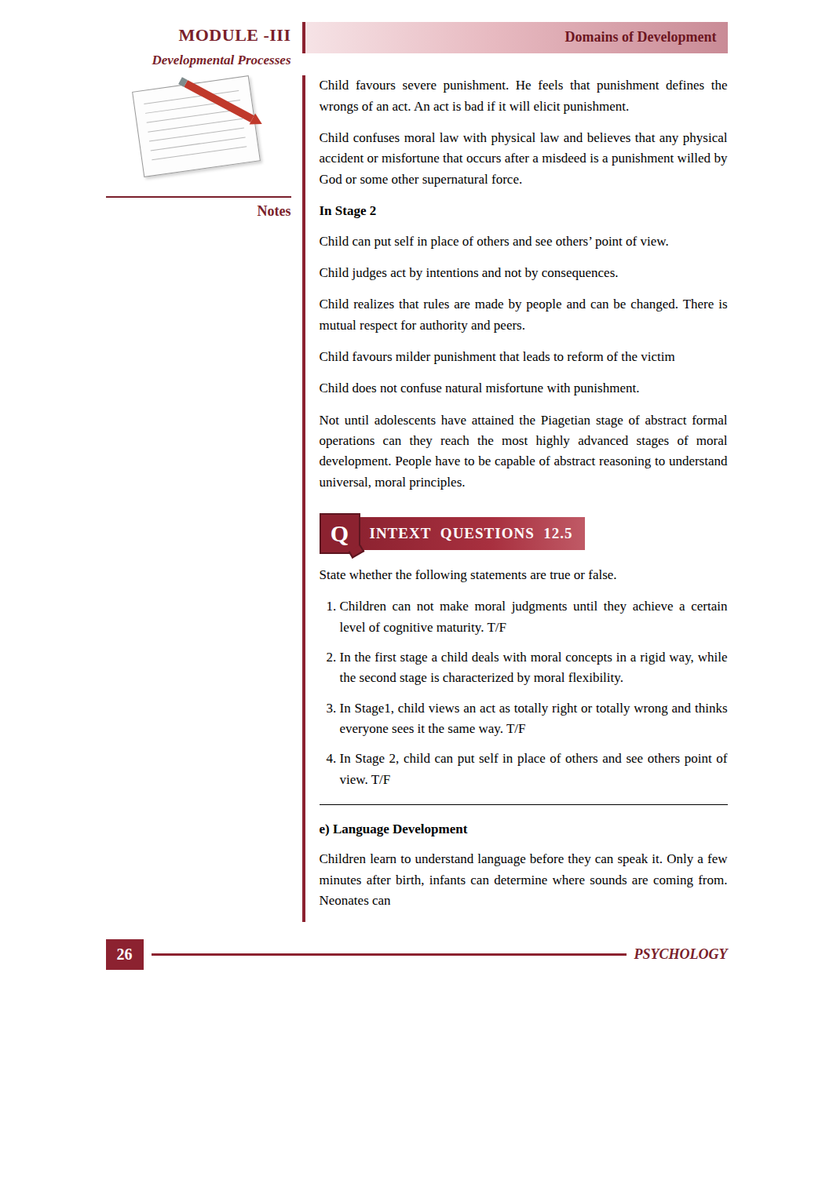MODULE -III
Developmental Processes
Domains of Development
Notes
Child favours severe punishment. He feels that punishment defines the wrongs of an act. An act is bad if it will elicit punishment.
Child confuses moral law with physical law and believes that any physical accident or misfortune that occurs after a misdeed is a punishment willed by God or some other supernatural force.
In Stage 2
Child can put self in place of others and see others’ point of view.
Child judges act by intentions and not by consequences.
Child realizes that rules are made by people and can be changed. There is mutual respect for authority and peers.
Child favours milder punishment that leads to reform of the victim
Child does not confuse natural misfortune with punishment.
Not until adolescents have attained the Piagetian stage of abstract formal operations can they reach the most highly advanced stages of moral development. People have to be capable of abstract reasoning to understand universal, moral principles.
Q
INTEXT QUESTIONS 12.5
State whether the following statements are true or false.
Children can not make moral judgments until they achieve a certain level of cognitive maturity. T/F
In the first stage a child deals with moral concepts in a rigid way, while the second stage is characterized by moral flexibility.
In Stage1, child views an act as totally right or totally wrong and thinks everyone sees it the same way. T/F
In Stage 2, child can put self in place of others and see others point of view. T/F
e) Language Development
Children learn to understand language before they can speak it. Only a few minutes after birth, infants can determine where sounds are coming from. Neonates can
26
PSYCHOLOGY